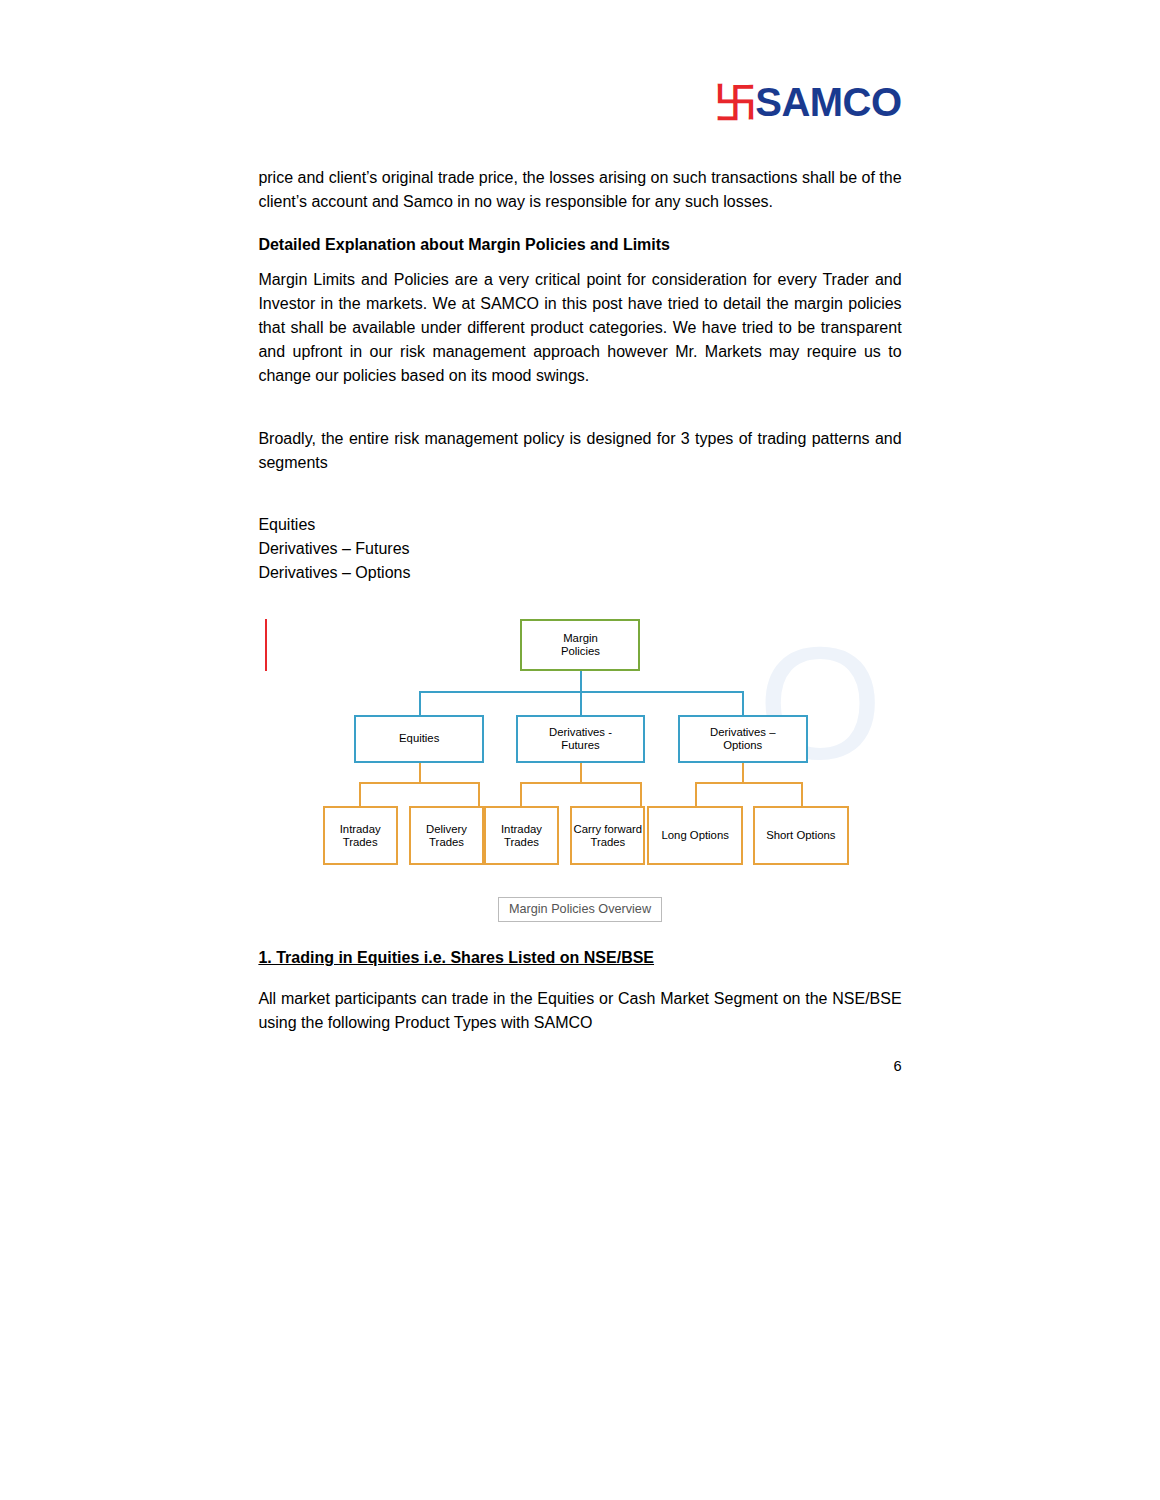卐SAMCO
price and client’s original trade price, the losses arising on such transactions shall be of the client’s account and Samco in no way is responsible for any such losses.
Detailed Explanation about Margin Policies and Limits
Margin Limits and Policies are a very critical point for consideration for every Trader and Investor in the markets. We at SAMCO in this post have tried to detail the margin policies that shall be available under different product categories. We have tried to be transparent and upfront in our risk management approach however Mr. Markets may require us to change our policies based on its mood swings.
Broadly, the entire risk management policy is designed for 3 types of trading patterns and segments
Equities
Derivatives – Futures
Derivatives – Options
O
Margin
Policies
Equities
Derivatives -
Futures
Derivatives –
Options
Intraday
Trades
Delivery
Trades
Intraday
Trades
Carry forward
Trades
Long Options
Short Options
Margin Policies Overview
1. Trading in Equities i.e. Shares Listed on NSE/BSE
All market participants can trade in the Equities or Cash Market Segment on the NSE/BSE using the following Product Types with SAMCO
6